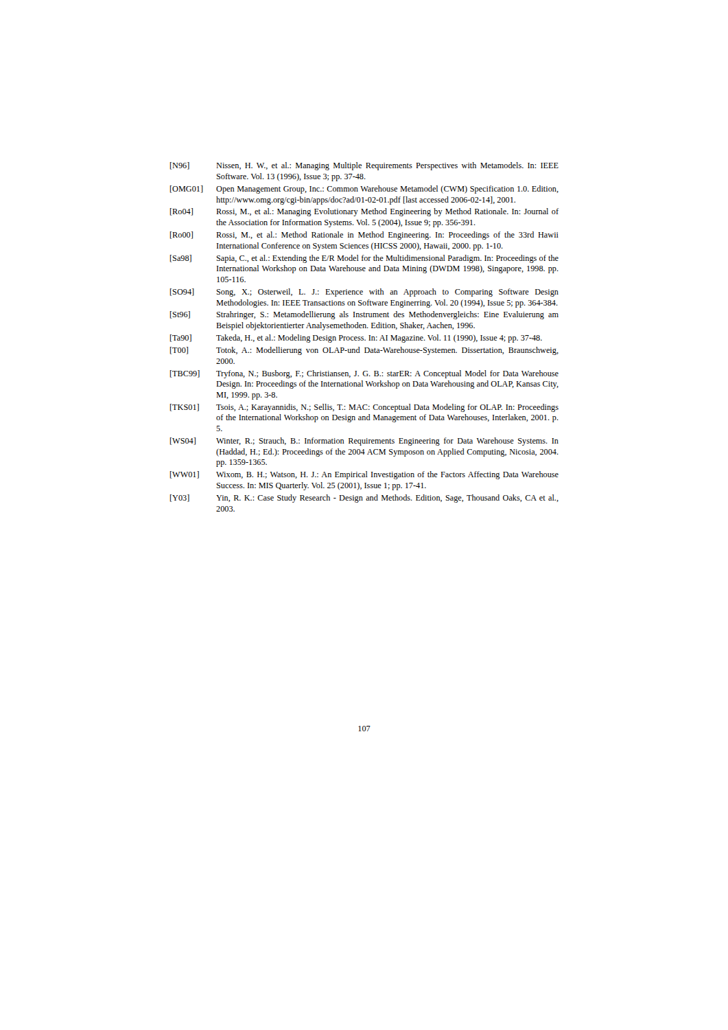[N96]
Nissen, H. W., et al.: Managing Multiple Requirements Perspectives with Metamodels. In: IEEE Software. Vol. 13 (1996), Issue 3; pp. 37-48.
[OMG01]
Open Management Group, Inc.: Common Warehouse Metamodel (CWM) Specification 1.0. Edition, http://www.omg.org/cgi-bin/apps/doc?ad/01-02-01.pdf [last accessed 2006-02-14], 2001.
[Ro04]
Rossi, M., et al.: Managing Evolutionary Method Engineering by Method Rationale. In: Journal of the Association for Information Systems. Vol. 5 (2004), Issue 9; pp. 356-391.
[Ro00]
Rossi, M., et al.: Method Rationale in Method Engineering. In: Proceedings of the 33rd Hawii International Conference on System Sciences (HICSS 2000), Hawaii, 2000. pp. 1-10.
[Sa98]
Sapia, C., et al.: Extending the E/R Model for the Multidimensional Paradigm. In: Proceedings of the International Workshop on Data Warehouse and Data Mining (DWDM 1998), Singapore, 1998. pp. 105-116.
[SO94]
Song, X.; Osterweil, L. J.: Experience with an Approach to Comparing Software Design Methodologies. In: IEEE Transactions on Software Enginerring. Vol. 20 (1994), Issue 5; pp. 364-384.
[St96]
Strahringer, S.: Metamodellierung als Instrument des Methodenvergleichs: Eine Evaluierung am Beispiel objektorientierter Analysemethoden. Edition, Shaker, Aachen, 1996.
[Ta90]
Takeda, H., et al.: Modeling Design Process. In: AI Magazine. Vol. 11 (1990), Issue 4; pp. 37-48.
[T00]
Totok, A.: Modellierung von OLAP-und Data-Warehouse-Systemen. Dissertation, Braunschweig, 2000.
[TBC99]
Tryfona, N.; Busborg, F.; Christiansen, J. G. B.: starER: A Conceptual Model for Data Warehouse Design. In: Proceedings of the International Workshop on Data Warehousing and OLAP, Kansas City, MI, 1999. pp. 3-8.
[TKS01]
Tsois, A.; Karayannidis, N.; Sellis, T.: MAC: Conceptual Data Modeling for OLAP. In: Proceedings of the International Workshop on Design and Management of Data Warehouses, Interlaken, 2001. p. 5.
[WS04]
Winter, R.; Strauch, B.: Information Requirements Engineering for Data Warehouse Systems. In (Haddad, H.; Ed.): Proceedings of the 2004 ACM Symposon on Applied Computing, Nicosia, 2004. pp. 1359-1365.
[WW01]
Wixom, B. H.; Watson, H. J.: An Empirical Investigation of the Factors Affecting Data Warehouse Success. In: MIS Quarterly. Vol. 25 (2001), Issue 1; pp. 17-41.
[Y03]
Yin, R. K.: Case Study Research - Design and Methods. Edition, Sage, Thousand Oaks, CA et al., 2003.
107